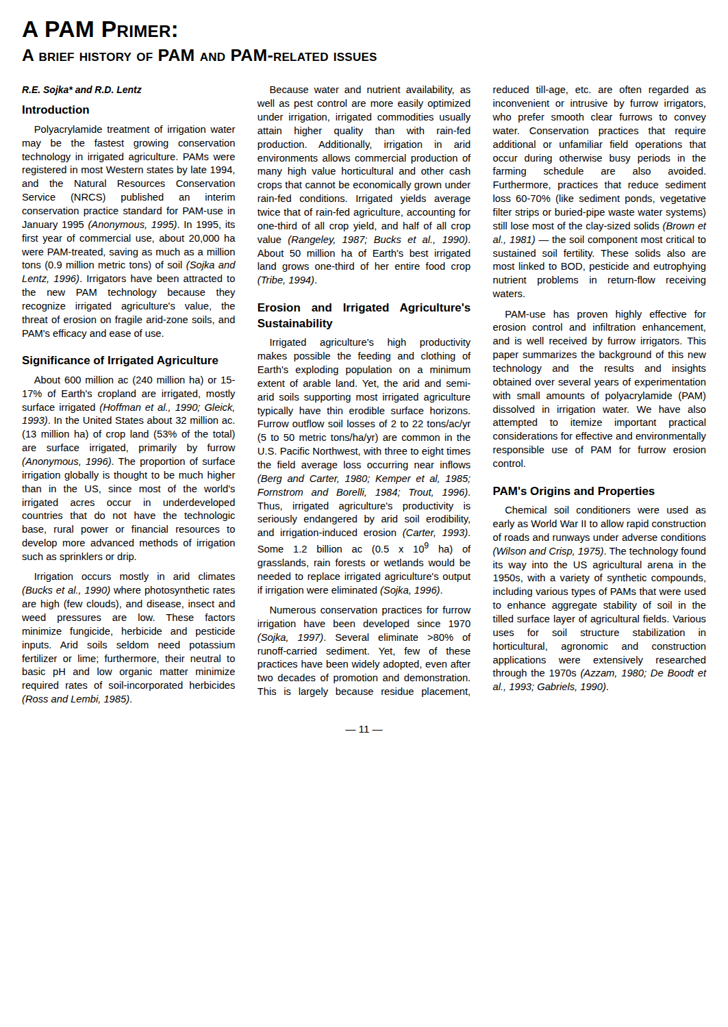A PAM Primer:
A brief history of PAM and PAM-related issues
R.E. Sojka* and R.D. Lentz
Introduction
Polyacrylamide treatment of irrigation water may be the fastest growing conservation technology in irrigated agriculture. PAMs were registered in most Western states by late 1994, and the Natural Resources Conservation Service (NRCS) published an interim conservation practice standard for PAM-use in January 1995 (Anonymous, 1995). In 1995, its first year of commercial use, about 20,000 ha were PAM-treated, saving as much as a million tons (0.9 million metric tons) of soil (Sojka and Lentz, 1996). Irrigators have been attracted to the new PAM technology because they recognize irrigated agriculture's value, the threat of erosion on fragile arid-zone soils, and PAM's efficacy and ease of use.
Significance of Irrigated Agriculture
About 600 million ac (240 million ha) or 15-17% of Earth's cropland are irrigated, mostly surface irrigated (Hoffman et al., 1990; Gleick, 1993). In the United States about 32 million ac. (13 million ha) of crop land (53% of the total) are surface irrigated, primarily by furrow (Anonymous, 1996). The proportion of surface irrigation globally is thought to be much higher than in the US, since most of the world's irrigated acres occur in underdeveloped countries that do not have the technologic base, rural power or financial resources to develop more advanced methods of irrigation such as sprinklers or drip.
Irrigation occurs mostly in arid climates (Bucks et al., 1990) where photosynthetic rates are high (few clouds), and disease, insect and weed pressures are low. These factors minimize fungicide, herbicide and pesticide inputs. Arid soils seldom need potassium fertilizer or lime; furthermore, their neutral to basic pH and low organic matter minimize required rates of soil-incorporated herbicides (Ross and Lembi, 1985).
Because water and nutrient availability, as well as pest control are more easily optimized under irrigation, irrigated commodities usually attain higher quality than with rain-fed production. Additionally, irrigation in arid environments allows commercial production of many high value horticultural and other cash crops that cannot be economically grown under rain-fed conditions. Irrigated yields average twice that of rain-fed agriculture, accounting for one-third of all crop yield, and half of all crop value (Rangeley, 1987; Bucks et al., 1990). About 50 million ha of Earth's best irrigated land grows one-third of her entire food crop (Tribe, 1994).
Erosion and Irrigated Agriculture's Sustainability
Irrigated agriculture's high productivity makes possible the feeding and clothing of Earth's exploding population on a minimum extent of arable land. Yet, the arid and semi-arid soils supporting most irrigated agriculture typically have thin erodible surface horizons. Furrow outflow soil losses of 2 to 22 tons/ac/yr (5 to 50 metric tons/ha/yr) are common in the U.S. Pacific Northwest, with three to eight times the field average loss occurring near inflows (Berg and Carter, 1980; Kemper et al, 1985; Fornstrom and Borelli, 1984; Trout, 1996). Thus, irrigated agriculture's productivity is seriously endangered by arid soil erodibility, and irrigation-induced erosion (Carter, 1993). Some 1.2 billion ac (0.5 x 109 ha) of grasslands, rain forests or wetlands would be needed to replace irrigated agriculture's output if irrigation were eliminated (Sojka, 1996).
Numerous conservation practices for furrow irrigation have been developed since 1970 (Sojka, 1997). Several eliminate >80% of runoff-carried sediment. Yet, few of these practices have been widely adopted, even after two decades of promotion and demonstration. This is largely because residue placement, reduced till-age, etc. are often regarded as inconvenient or intrusive by furrow irrigators, who prefer smooth clear furrows to convey water. Conservation practices that require additional or unfamiliar field operations that occur during otherwise busy periods in the farming schedule are also avoided. Furthermore, practices that reduce sediment loss 60-70% (like sediment ponds, vegetative filter strips or buried-pipe waste water systems) still lose most of the clay-sized solids (Brown et al., 1981) — the soil component most critical to sustained soil fertility. These solids also are most linked to BOD, pesticide and eutrophying nutrient problems in return-flow receiving waters.
PAM-use has proven highly effective for erosion control and infiltration enhancement, and is well received by furrow irrigators. This paper summarizes the background of this new technology and the results and insights obtained over several years of experimentation with small amounts of polyacrylamide (PAM) dissolved in irrigation water. We have also attempted to itemize important practical considerations for effective and environmentally responsible use of PAM for furrow erosion control.
PAM's Origins and Properties
Chemical soil conditioners were used as early as World War II to allow rapid construction of roads and runways under adverse conditions (Wilson and Crisp, 1975). The technology found its way into the US agricultural arena in the 1950s, with a variety of synthetic compounds, including various types of PAMs that were used to enhance aggregate stability of soil in the tilled surface layer of agricultural fields. Various uses for soil structure stabilization in horticultural, agronomic and construction applications were extensively researched through the 1970s (Azzam, 1980; De Boodt et al., 1993; Gabriels, 1990).
— 11 —